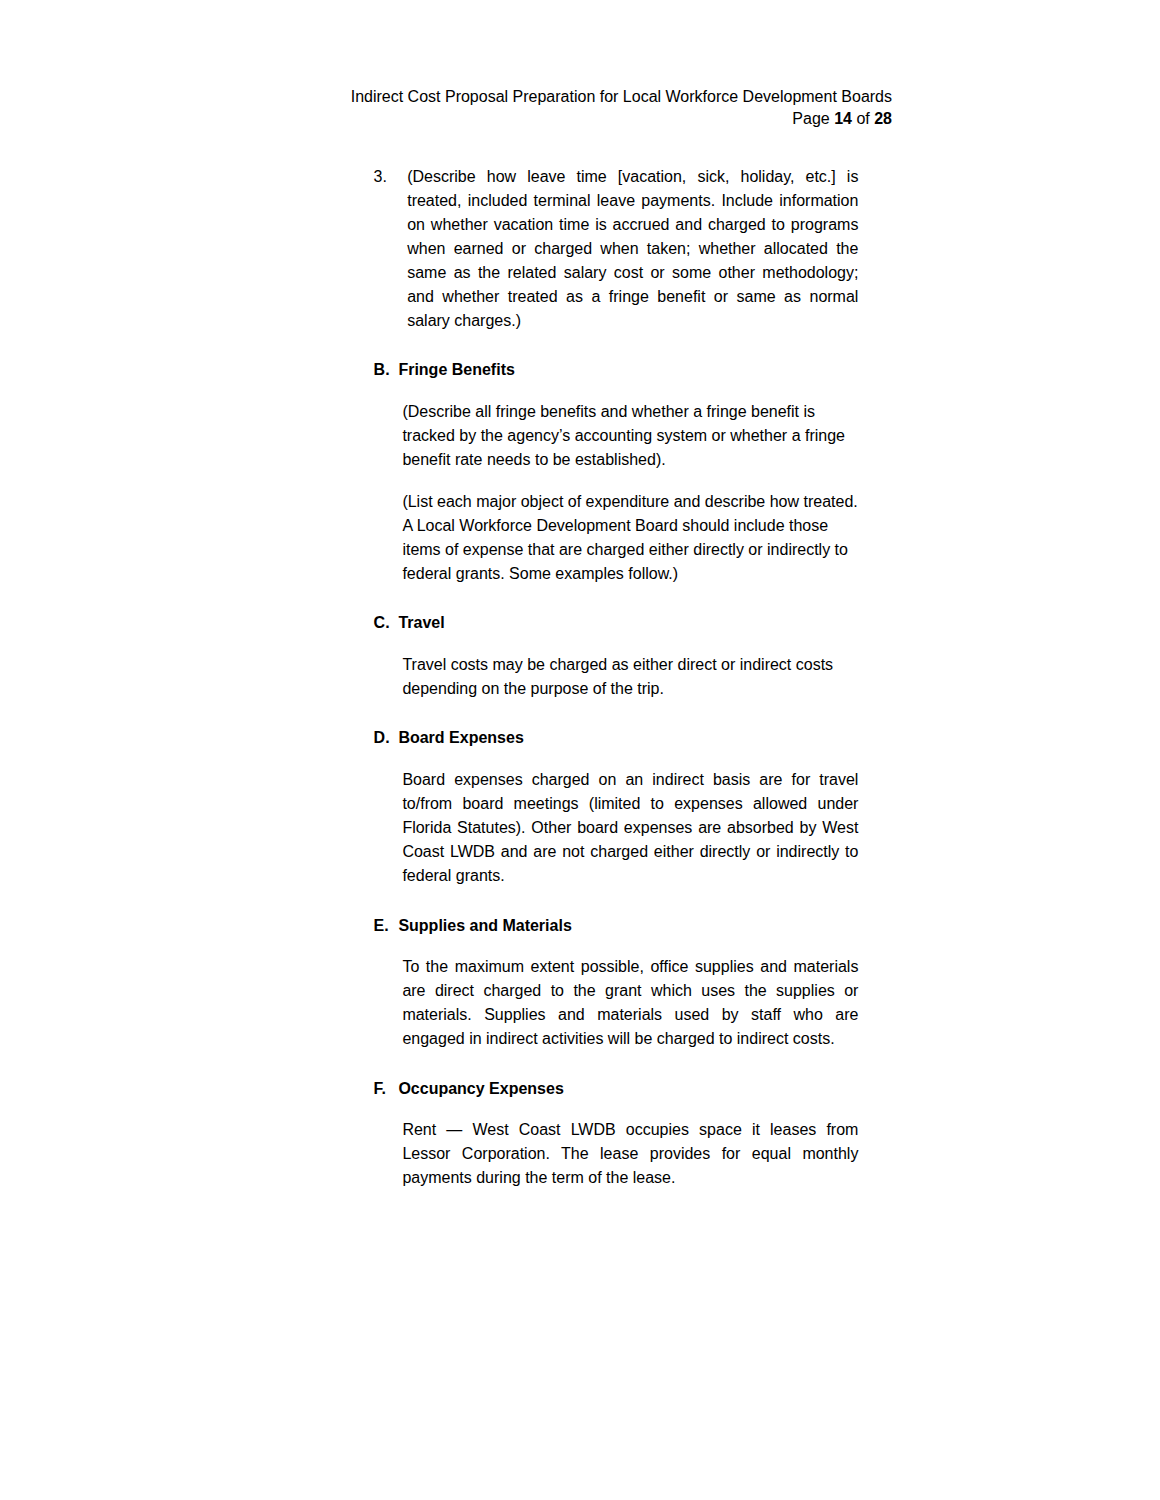Indirect Cost Proposal Preparation for Local Workforce Development Boards Page 14 of 28
3. (Describe how leave time [vacation, sick, holiday, etc.] is treated, included terminal leave payments. Include information on whether vacation time is accrued and charged to programs when earned or charged when taken; whether allocated the same as the related salary cost or some other methodology; and whether treated as a fringe benefit or same as normal salary charges.)
B. Fringe Benefits
(Describe all fringe benefits and whether a fringe benefit is tracked by the agency’s accounting system or whether a fringe benefit rate needs to be established).
(List each major object of expenditure and describe how treated. A Local Workforce Development Board should include those items of expense that are charged either directly or indirectly to federal grants. Some examples follow.)
C. Travel
Travel costs may be charged as either direct or indirect costs depending on the purpose of the trip.
D. Board Expenses
Board expenses charged on an indirect basis are for travel to/from board meetings (limited to expenses allowed under Florida Statutes). Other board expenses are absorbed by West Coast LWDB and are not charged either directly or indirectly to federal grants.
E. Supplies and Materials
To the maximum extent possible, office supplies and materials are direct charged to the grant which uses the supplies or materials. Supplies and materials used by staff who are engaged in indirect activities will be charged to indirect costs.
F. Occupancy Expenses
Rent — West Coast LWDB occupies space it leases from Lessor Corporation. The lease provides for equal monthly payments during the term of the lease.